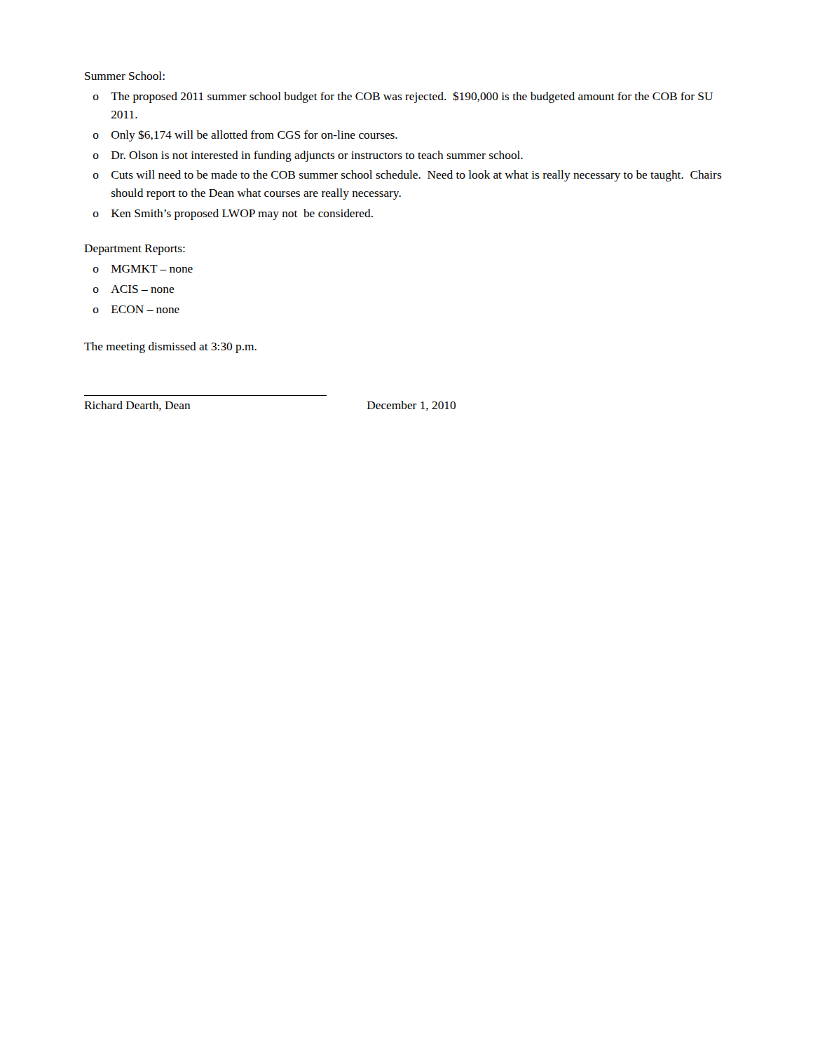Summer School:
The proposed 2011 summer school budget for the COB was rejected. $190,000 is the budgeted amount for the COB for SU 2011.
Only $6,174 will be allotted from CGS for on-line courses.
Dr. Olson is not interested in funding adjuncts or instructors to teach summer school.
Cuts will need to be made to the COB summer school schedule. Need to look at what is really necessary to be taught. Chairs should report to the Dean what courses are really necessary.
Ken Smith’s proposed LWOP may not be considered.
Department Reports:
MGMKT – none
ACIS – none
ECON – none
The meeting dismissed at 3:30 p.m.
Richard Dearth, Dean December 1, 2010